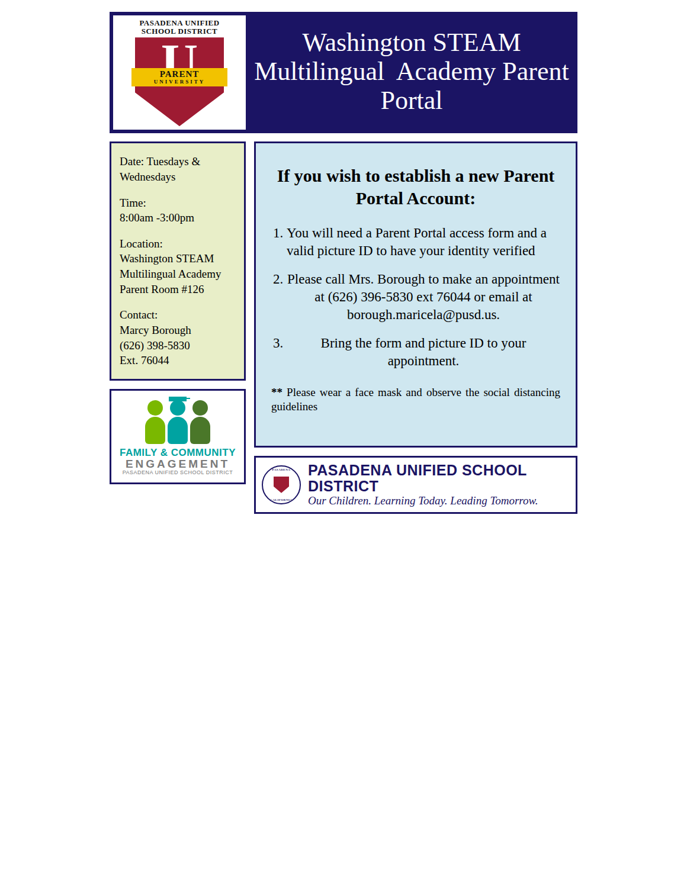Pasadena Unified
School District
U
Parent University
Washington STEAM Multilingual Academy Parent Portal
Date: Tuesdays & Wednesdays
Time:
8:00am -3:00pm
Location:
Washington STEAM Multilingual Academy
Parent Room #126
Contact:
Marcy Borough
(626) 398-5830
Ext. 76044
FAMILY & COMMUNITY
ENGAGEMENT
PASADENA UNIFIED SCHOOL DISTRICT
If you wish to establish a new Parent Portal Account:
You will need a Parent Portal access form and a valid picture ID to have your identity verified
Please call Mrs. Borough to make an appointment at (626) 396-5830 ext 76044 or email at borough.maricela@pusd.us.
Bring the form and picture ID to your appointment.
** Please wear a face mask and observe the social distancing guidelines
PASADENA
CALIFORNIA
PASADENA UNIFIED SCHOOL DISTRICT
Our Children. Learning Today. Leading Tomorrow.